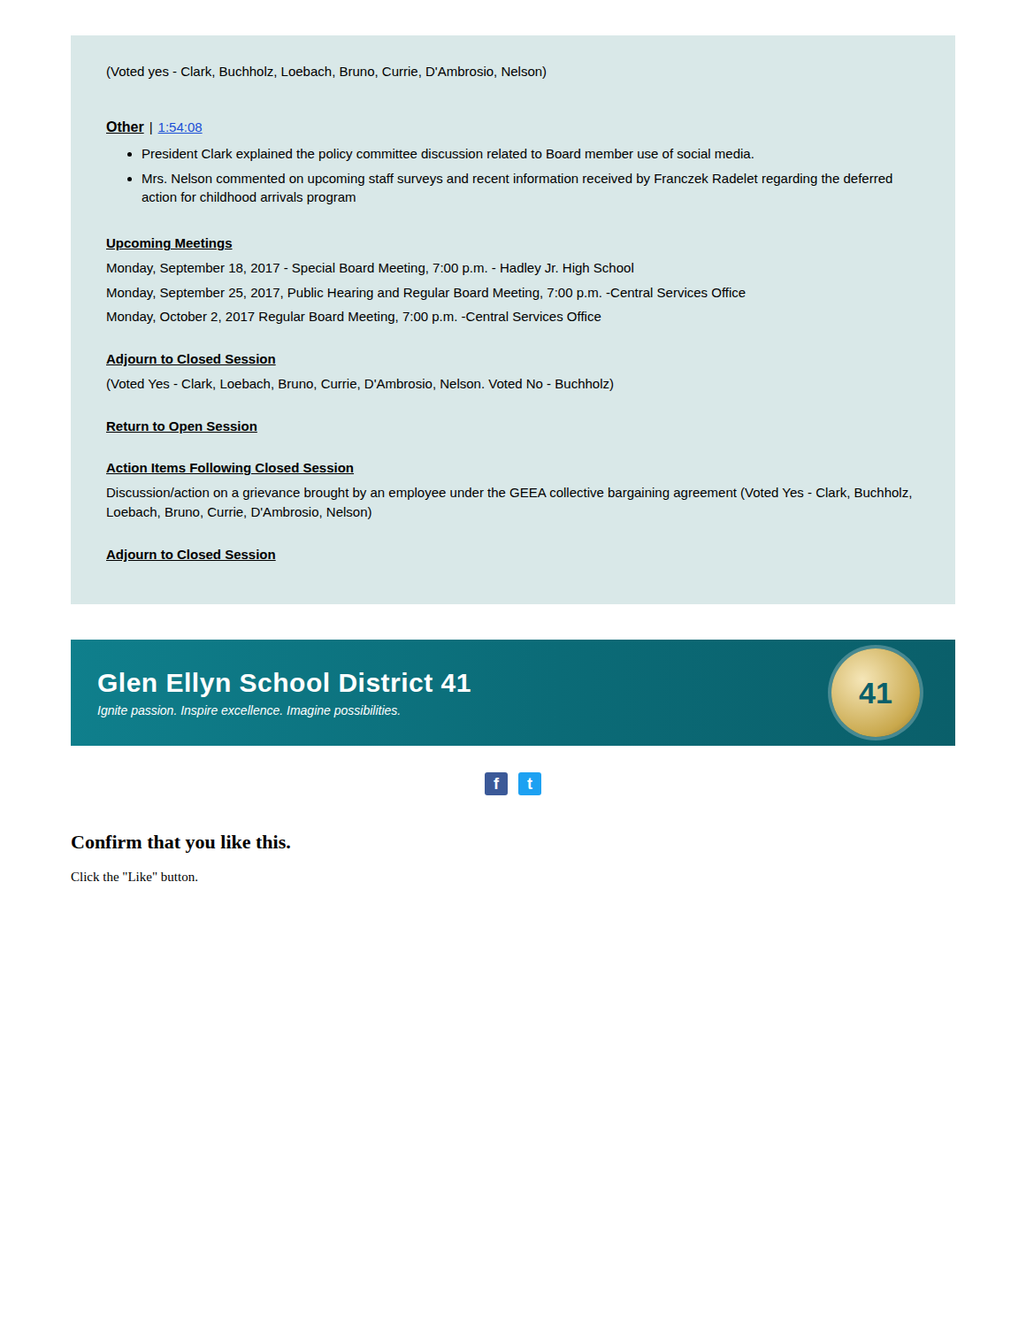(Voted yes - Clark, Buchholz, Loebach, Bruno, Currie, D'Ambrosio, Nelson)
Other
|1:54:08
President Clark explained the policy committee discussion related to Board member use of social media.
Mrs. Nelson commented on upcoming staff surveys and recent information received by Franczek Radelet regarding the deferred action for childhood arrivals program
Upcoming Meetings
Monday, September 18, 2017 - Special Board Meeting, 7:00 p.m. - Hadley Jr. High School
Monday, September 25, 2017, Public Hearing and Regular Board Meeting, 7:00 p.m. -Central Services Office
Monday, October 2, 2017 Regular Board Meeting, 7:00 p.m. -Central Services Office
Adjourn to Closed Session
(Voted Yes - Clark, Loebach, Bruno, Currie, D'Ambrosio, Nelson. Voted No - Buchholz)
Return to Open Session
Action Items Following Closed Session
Discussion/action on a grievance brought by an employee under the GEEA collective bargaining agreement (Voted Yes - Clark, Buchholz, Loebach, Bruno, Currie, D'Ambrosio, Nelson)
Adjourn to Closed Session
Glen Ellyn School District 41
Ignite passion. Inspire excellence. Imagine possibilities.
41
f t
Confirm that you like this.
Click the "Like" button.